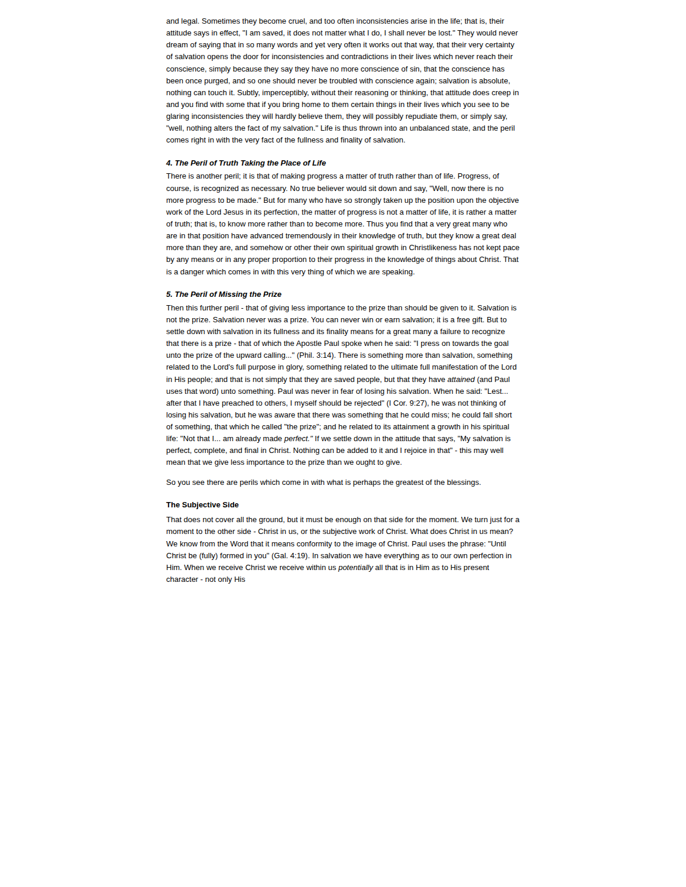and legal. Sometimes they become cruel, and too often inconsistencies arise in the life; that is, their attitude says in effect, "I am saved, it does not matter what I do, I shall never be lost." They would never dream of saying that in so many words and yet very often it works out that way, that their very certainty of salvation opens the door for inconsistencies and contradictions in their lives which never reach their conscience, simply because they say they have no more conscience of sin, that the conscience has been once purged, and so one should never be troubled with conscience again; salvation is absolute, nothing can touch it. Subtly, imperceptibly, without their reasoning or thinking, that attitude does creep in and you find with some that if you bring home to them certain things in their lives which you see to be glaring inconsistencies they will hardly believe them, they will possibly repudiate them, or simply say, "well, nothing alters the fact of my salvation." Life is thus thrown into an unbalanced state, and the peril comes right in with the very fact of the fullness and finality of salvation.
4. The Peril of Truth Taking the Place of Life
There is another peril; it is that of making progress a matter of truth rather than of life. Progress, of course, is recognized as necessary. No true believer would sit down and say, "Well, now there is no more progress to be made." But for many who have so strongly taken up the position upon the objective work of the Lord Jesus in its perfection, the matter of progress is not a matter of life, it is rather a matter of truth; that is, to know more rather than to become more. Thus you find that a very great many who are in that position have advanced tremendously in their knowledge of truth, but they know a great deal more than they are, and somehow or other their own spiritual growth in Christlikeness has not kept pace by any means or in any proper proportion to their progress in the knowledge of things about Christ. That is a danger which comes in with this very thing of which we are speaking.
5. The Peril of Missing the Prize
Then this further peril - that of giving less importance to the prize than should be given to it. Salvation is not the prize. Salvation never was a prize. You can never win or earn salvation; it is a free gift. But to settle down with salvation in its fullness and its finality means for a great many a failure to recognize that there is a prize - that of which the Apostle Paul spoke when he said: "I press on towards the goal unto the prize of the upward calling..." (Phil. 3:14). There is something more than salvation, something related to the Lord's full purpose in glory, something related to the ultimate full manifestation of the Lord in His people; and that is not simply that they are saved people, but that they have attained (and Paul uses that word) unto something. Paul was never in fear of losing his salvation. When he said: "Lest... after that I have preached to others, I myself should be rejected" (I Cor. 9:27), he was not thinking of losing his salvation, but he was aware that there was something that he could miss; he could fall short of something, that which he called "the prize"; and he related to its attainment a growth in his spiritual life: "Not that I... am already made perfect." If we settle down in the attitude that says, "My salvation is perfect, complete, and final in Christ. Nothing can be added to it and I rejoice in that" - this may well mean that we give less importance to the prize than we ought to give.
So you see there are perils which come in with what is perhaps the greatest of the blessings.
The Subjective Side
That does not cover all the ground, but it must be enough on that side for the moment. We turn just for a moment to the other side - Christ in us, or the subjective work of Christ. What does Christ in us mean? We know from the Word that it means conformity to the image of Christ. Paul uses the phrase: "Until Christ be (fully) formed in you" (Gal. 4:19). In salvation we have everything as to our own perfection in Him. When we receive Christ we receive within us potentially all that is in Him as to His present character - not only His